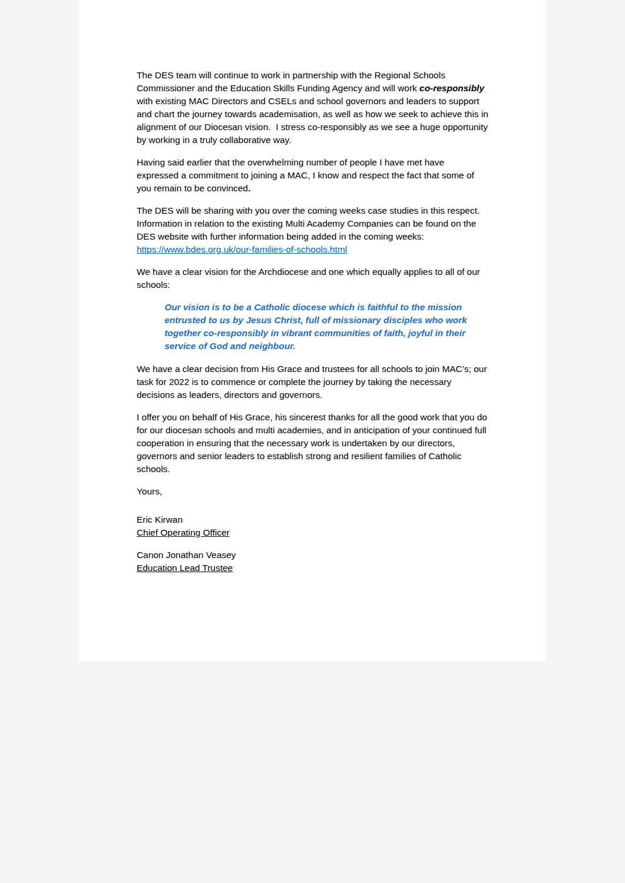The DES team will continue to work in partnership with the Regional Schools Commissioner and the Education Skills Funding Agency and will work co-responsibly with existing MAC Directors and CSELs and school governors and leaders to support and chart the journey towards academisation, as well as how we seek to achieve this in alignment of our Diocesan vision. I stress co-responsibly as we see a huge opportunity by working in a truly collaborative way.
Having said earlier that the overwhelming number of people I have met have expressed a commitment to joining a MAC, I know and respect the fact that some of you remain to be convinced.
The DES will be sharing with you over the coming weeks case studies in this respect. Information in relation to the existing Multi Academy Companies can be found on the DES website with further information being added in the coming weeks:
https://www.bdes.org.uk/our-families-of-schools.html
We have a clear vision for the Archdiocese and one which equally applies to all of our schools:
Our vision is to be a Catholic diocese which is faithful to the mission entrusted to us by Jesus Christ, full of missionary disciples who work together co-responsibly in vibrant communities of faith, joyful in their service of God and neighbour.
We have a clear decision from His Grace and trustees for all schools to join MAC’s; our task for 2022 is to commence or complete the journey by taking the necessary decisions as leaders, directors and governors.
I offer you on behalf of His Grace, his sincerest thanks for all the good work that you do for our diocesan schools and multi academies, and in anticipation of your continued full cooperation in ensuring that the necessary work is undertaken by our directors, governors and senior leaders to establish strong and resilient families of Catholic schools.
Yours,
Eric Kirwan
Chief Operating Officer
Canon Jonathan Veasey
Education Lead Trustee